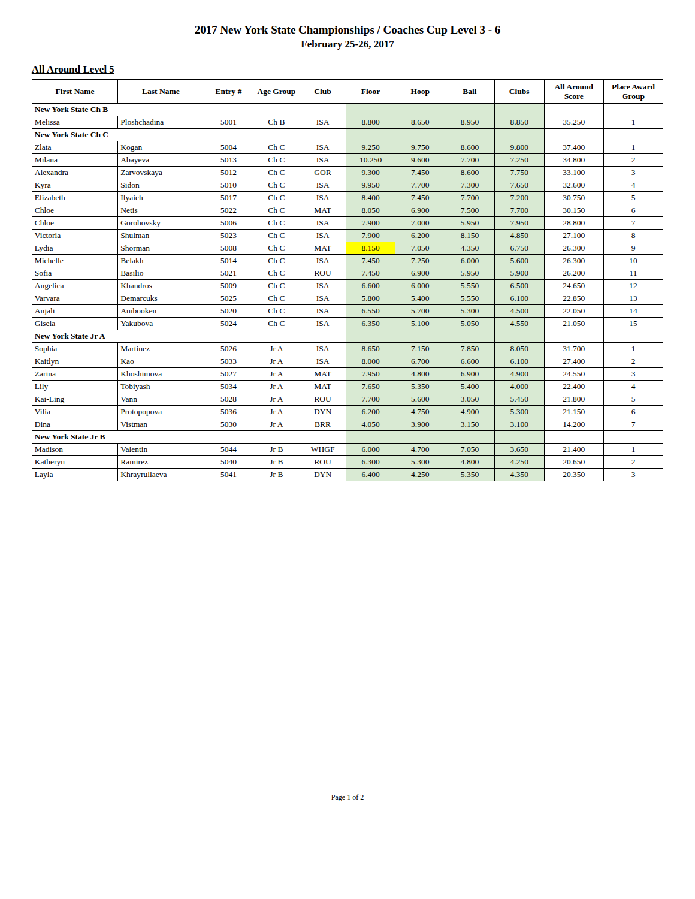2017 New York State Championships / Coaches Cup Level 3 - 6
February 25-26, 2017
All Around Level 5
| First Name | Last Name | Entry # | Age Group | Club | Floor | Hoop | Ball | Clubs | All Around Score | Place Award Group |
| --- | --- | --- | --- | --- | --- | --- | --- | --- | --- | --- |
| New York State Ch B | | | | | | |
| Melissa | Ploshchadina | 5001 | Ch B | ISA | 8.800 | 8.650 | 8.950 | 8.850 | 35.250 | 1 |
| New York State Ch C | | | | | | |
| Zlata | Kogan | 5004 | Ch C | ISA | 9.250 | 9.750 | 8.600 | 9.800 | 37.400 | 1 |
| Milana | Abayeva | 5013 | Ch C | ISA | 10.250 | 9.600 | 7.700 | 7.250 | 34.800 | 2 |
| Alexandra | Zarvovskaya | 5012 | Ch C | GOR | 9.300 | 7.450 | 8.600 | 7.750 | 33.100 | 3 |
| Kyra | Sidon | 5010 | Ch C | ISA | 9.950 | 7.700 | 7.300 | 7.650 | 32.600 | 4 |
| Elizabeth | Ilyaich | 5017 | Ch C | ISA | 8.400 | 7.450 | 7.700 | 7.200 | 30.750 | 5 |
| Chloe | Netis | 5022 | Ch C | MAT | 8.050 | 6.900 | 7.500 | 7.700 | 30.150 | 6 |
| Chloe | Gorohovsky | 5006 | Ch C | ISA | 7.900 | 7.000 | 5.950 | 7.950 | 28.800 | 7 |
| Victoria | Shulman | 5023 | Ch C | ISA | 7.900 | 6.200 | 8.150 | 4.850 | 27.100 | 8 |
| Lydia | Shorman | 5008 | Ch C | MAT | 8.150 | 7.050 | 4.350 | 6.750 | 26.300 | 9 |
| Michelle | Belakh | 5014 | Ch C | ISA | 7.450 | 7.250 | 6.000 | 5.600 | 26.300 | 10 |
| Sofia | Basilio | 5021 | Ch C | ROU | 7.450 | 6.900 | 5.950 | 5.900 | 26.200 | 11 |
| Angelica | Khandros | 5009 | Ch C | ISA | 6.600 | 6.000 | 5.550 | 6.500 | 24.650 | 12 |
| Varvara | Demarcuks | 5025 | Ch C | ISA | 5.800 | 5.400 | 5.550 | 6.100 | 22.850 | 13 |
| Anjali | Ambooken | 5020 | Ch C | ISA | 6.550 | 5.700 | 5.300 | 4.500 | 22.050 | 14 |
| Gisela | Yakubova | 5024 | Ch C | ISA | 6.350 | 5.100 | 5.050 | 4.550 | 21.050 | 15 |
| New York State Jr A | | | | | | |
| Sophia | Martinez | 5026 | Jr A | ISA | 8.650 | 7.150 | 7.850 | 8.050 | 31.700 | 1 |
| Kaitlyn | Kao | 5033 | Jr A | ISA | 8.000 | 6.700 | 6.600 | 6.100 | 27.400 | 2 |
| Zarina | Khoshimova | 5027 | Jr A | MAT | 7.950 | 4.800 | 6.900 | 4.900 | 24.550 | 3 |
| Lily | Tobiyash | 5034 | Jr A | MAT | 7.650 | 5.350 | 5.400 | 4.000 | 22.400 | 4 |
| Kai-Ling | Vann | 5028 | Jr A | ROU | 7.700 | 5.600 | 3.050 | 5.450 | 21.800 | 5 |
| Vilia | Protopopova | 5036 | Jr A | DYN | 6.200 | 4.750 | 4.900 | 5.300 | 21.150 | 6 |
| Dina | Vistman | 5030 | Jr A | BRR | 4.050 | 3.900 | 3.150 | 3.100 | 14.200 | 7 |
| New York State Jr B | | | | | | |
| Madison | Valentin | 5044 | Jr B | WHGF | 6.000 | 4.700 | 7.050 | 3.650 | 21.400 | 1 |
| Katheryn | Ramirez | 5040 | Jr B | ROU | 6.300 | 5.300 | 4.800 | 4.250 | 20.650 | 2 |
| Layla | Khrayrullaeva | 5041 | Jr B | DYN | 6.400 | 4.250 | 5.350 | 4.350 | 20.350 | 3 |
Page 1 of 2